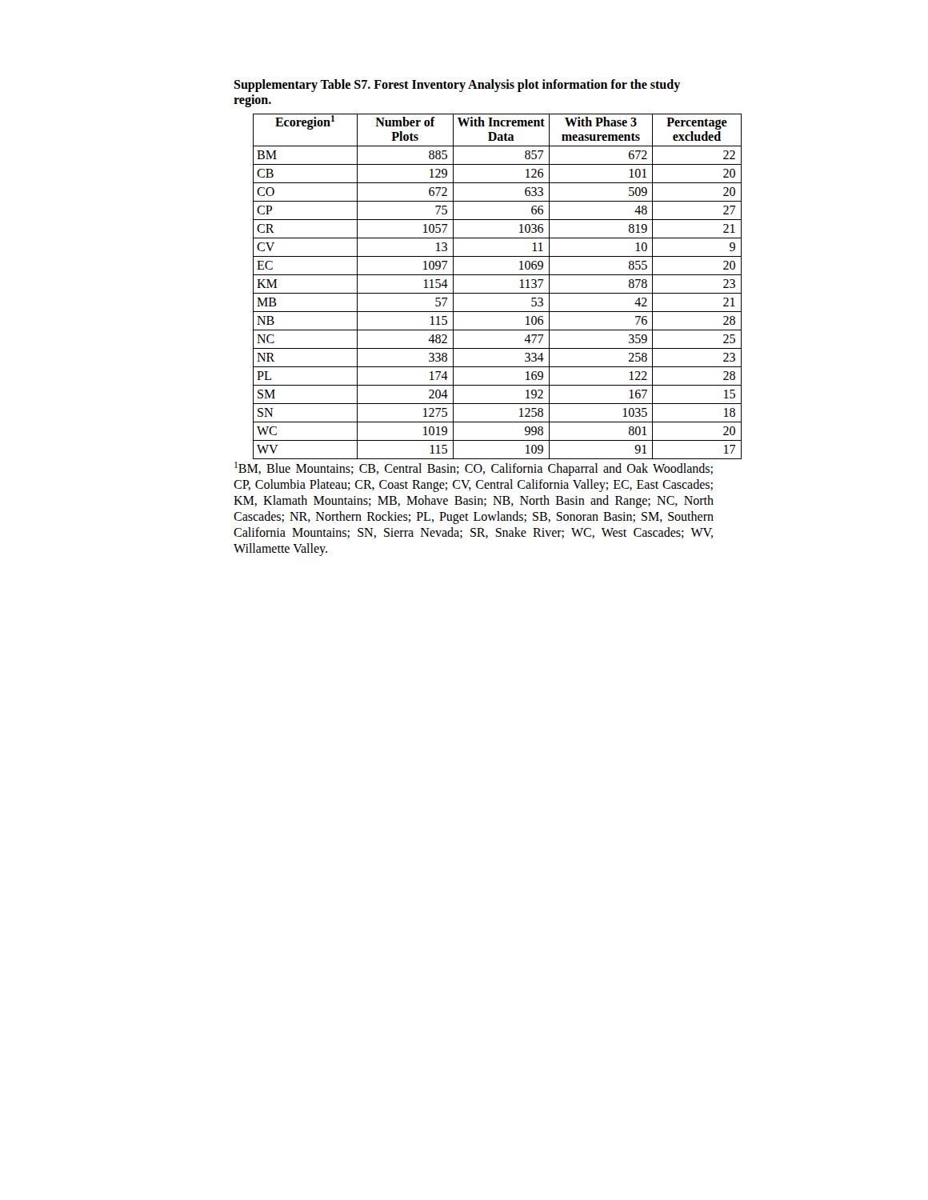Supplementary Table S7. Forest Inventory Analysis plot information for the study region.
| Ecoregion 1 | Number of Plots | With Increment Data | With Phase 3 measurements | Percentage excluded |
| --- | --- | --- | --- | --- |
| BM | 885 | 857 | 672 | 22 |
| CB | 129 | 126 | 101 | 20 |
| CO | 672 | 633 | 509 | 20 |
| CP | 75 | 66 | 48 | 27 |
| CR | 1057 | 1036 | 819 | 21 |
| CV | 13 | 11 | 10 | 9 |
| EC | 1097 | 1069 | 855 | 20 |
| KM | 1154 | 1137 | 878 | 23 |
| MB | 57 | 53 | 42 | 21 |
| NB | 115 | 106 | 76 | 28 |
| NC | 482 | 477 | 359 | 25 |
| NR | 338 | 334 | 258 | 23 |
| PL | 174 | 169 | 122 | 28 |
| SM | 204 | 192 | 167 | 15 |
| SN | 1275 | 1258 | 1035 | 18 |
| WC | 1019 | 998 | 801 | 20 |
| WV | 115 | 109 | 91 | 17 |
1BM, Blue Mountains; CB, Central Basin; CO, California Chaparral and Oak Woodlands; CP, Columbia Plateau; CR, Coast Range; CV, Central California Valley; EC, East Cascades; KM, Klamath Mountains; MB, Mohave Basin; NB, North Basin and Range; NC, North Cascades; NR, Northern Rockies; PL, Puget Lowlands; SB, Sonoran Basin; SM, Southern California Mountains; SN, Sierra Nevada; SR, Snake River; WC, West Cascades; WV, Willamette Valley.